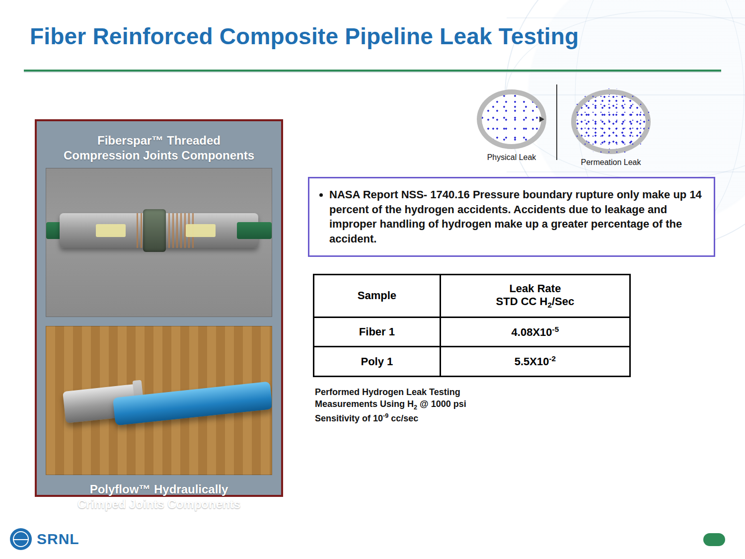Fiber Reinforced Composite Pipeline Leak Testing
Fiberspar™ Threaded
Compression Joints Components
Polyflow™ Hydraulically
Crimped Joints Components
Physical Leak
Permeation Leak
NASA Report NSS- 1740.16 Pressure boundary rupture only make up 14 percent of the hydrogen accidents. Accidents due to leakage and improper handling of hydrogen make up a greater percentage of the accident.
| Sample | Leak Rate STD CC H 2 /Sec |
| --- | --- |
| Fiber 1 | 4.08X10 -5 |
| Poly 1 | 5.5X10 -2 |
Performed Hydrogen Leak Testing
Measurements Using H2 @ 1000 psi
Sensitivity of 10-9 cc/sec
SRNL